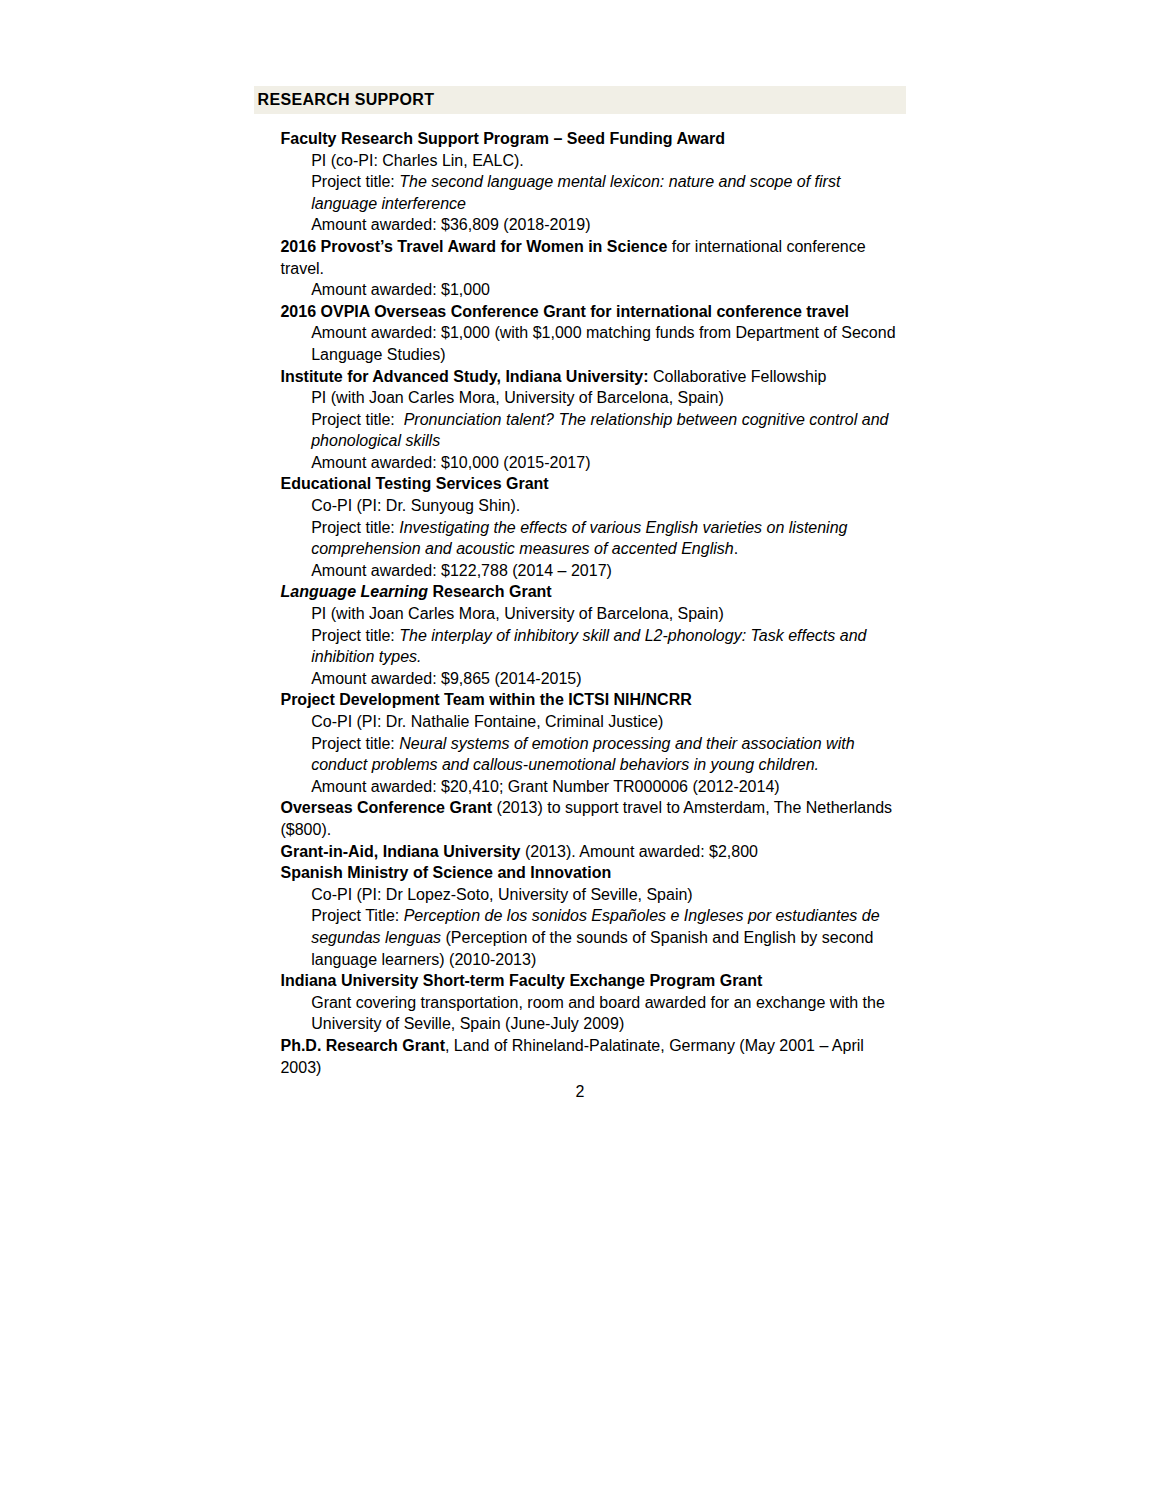RESEARCH SUPPORT
Faculty Research Support Program – Seed Funding Award
PI (co-PI: Charles Lin, EALC).
Project title: The second language mental lexicon: nature and scope of first language interference
Amount awarded: $36,809 (2018-2019)
2016 Provost’s Travel Award for Women in Science for international conference travel.
Amount awarded: $1,000
2016 OVPIA Overseas Conference Grant for international conference travel
Amount awarded: $1,000 (with $1,000 matching funds from Department of Second Language Studies)
Institute for Advanced Study, Indiana University: Collaborative Fellowship
PI (with Joan Carles Mora, University of Barcelona, Spain)
Project title: Pronunciation talent? The relationship between cognitive control and phonological skills
Amount awarded: $10,000 (2015-2017)
Educational Testing Services Grant
Co-PI (PI: Dr. Sunyoug Shin).
Project title: Investigating the effects of various English varieties on listening comprehension and acoustic measures of accented English.
Amount awarded: $122,788 (2014 – 2017)
Language Learning Research Grant
PI (with Joan Carles Mora, University of Barcelona, Spain)
Project title: The interplay of inhibitory skill and L2-phonology: Task effects and inhibition types.
Amount awarded: $9,865 (2014-2015)
Project Development Team within the ICTSI NIH/NCRR
Co-PI (PI: Dr. Nathalie Fontaine, Criminal Justice)
Project title: Neural systems of emotion processing and their association with conduct problems and callous-unemotional behaviors in young children.
Amount awarded: $20,410; Grant Number TR000006 (2012-2014)
Overseas Conference Grant (2013) to support travel to Amsterdam, The Netherlands ($800).
Grant-in-Aid, Indiana University (2013). Amount awarded: $2,800
Spanish Ministry of Science and Innovation
Co-PI (PI: Dr Lopez-Soto, University of Seville, Spain)
Project Title: Perception de los sonidos Españoles e Ingleses por estudiantes de segundas lenguas (Perception of the sounds of Spanish and English by second language learners) (2010-2013)
Indiana University Short-term Faculty Exchange Program Grant
Grant covering transportation, room and board awarded for an exchange with the University of Seville, Spain (June-July 2009)
Ph.D. Research Grant, Land of Rhineland-Palatinate, Germany (May 2001 – April 2003)
2